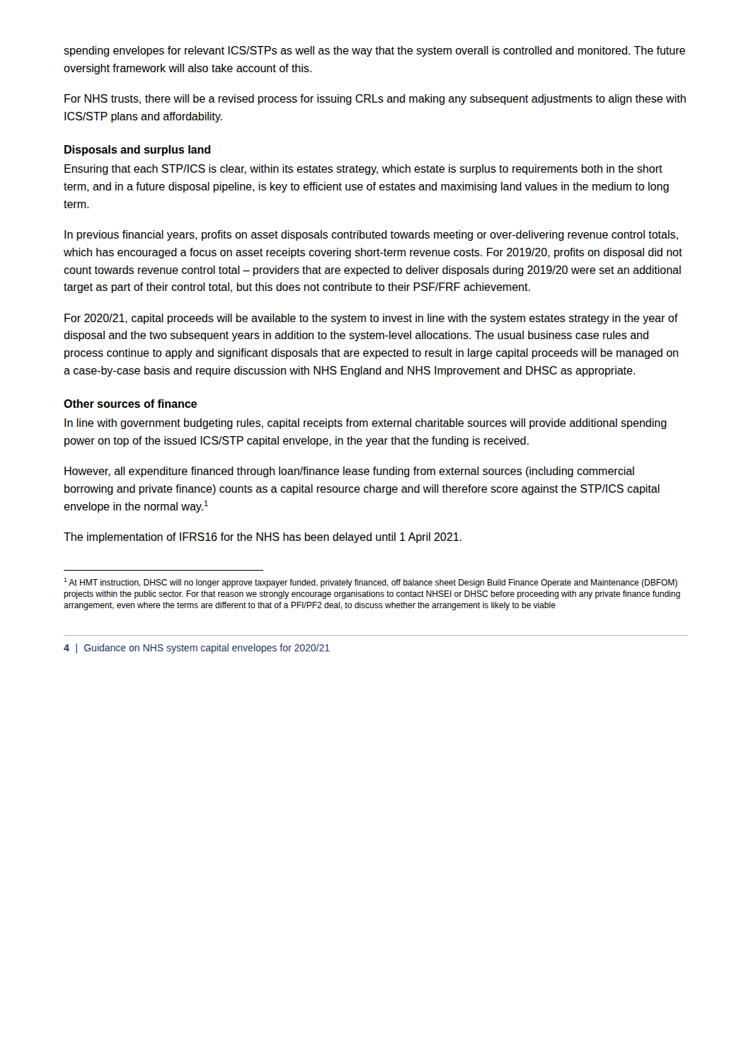spending envelopes for relevant ICS/STPs as well as the way that the system overall is controlled and monitored. The future oversight framework will also take account of this.
For NHS trusts, there will be a revised process for issuing CRLs and making any subsequent adjustments to align these with ICS/STP plans and affordability.
Disposals and surplus land
Ensuring that each STP/ICS is clear, within its estates strategy, which estate is surplus to requirements both in the short term, and in a future disposal pipeline, is key to efficient use of estates and maximising land values in the medium to long term.
In previous financial years, profits on asset disposals contributed towards meeting or over-delivering revenue control totals, which has encouraged a focus on asset receipts covering short-term revenue costs. For 2019/20, profits on disposal did not count towards revenue control total – providers that are expected to deliver disposals during 2019/20 were set an additional target as part of their control total, but this does not contribute to their PSF/FRF achievement.
For 2020/21, capital proceeds will be available to the system to invest in line with the system estates strategy in the year of disposal and the two subsequent years in addition to the system-level allocations. The usual business case rules and process continue to apply and significant disposals that are expected to result in large capital proceeds will be managed on a case-by-case basis and require discussion with NHS England and NHS Improvement and DHSC as appropriate.
Other sources of finance
In line with government budgeting rules, capital receipts from external charitable sources will provide additional spending power on top of the issued ICS/STP capital envelope, in the year that the funding is received.
However, all expenditure financed through loan/finance lease funding from external sources (including commercial borrowing and private finance) counts as a capital resource charge and will therefore score against the STP/ICS capital envelope in the normal way.1
The implementation of IFRS16 for the NHS has been delayed until 1 April 2021.
1 At HMT instruction, DHSC will no longer approve taxpayer funded, privately financed, off balance sheet Design Build Finance Operate and Maintenance (DBFOM) projects within the public sector. For that reason we strongly encourage organisations to contact NHSEI or DHSC before proceeding with any private finance funding arrangement, even where the terms are different to that of a PFI/PF2 deal, to discuss whether the arrangement is likely to be viable
4|Guidance on NHS system capital envelopes for 2020/21